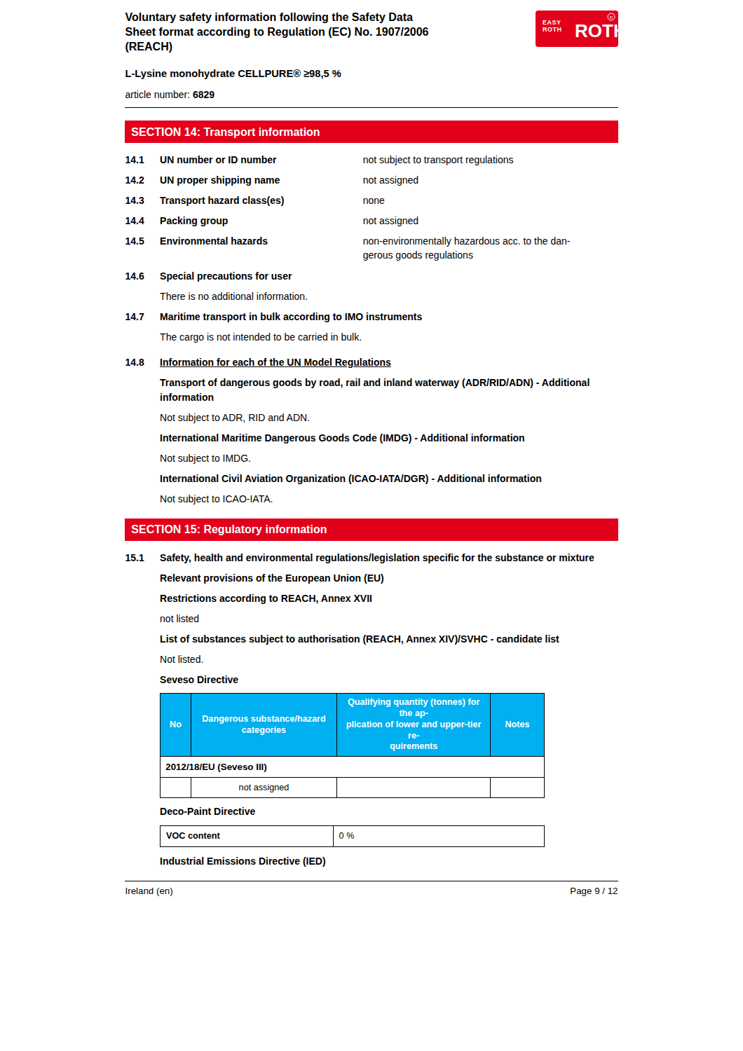Voluntary safety information following the Safety Data
Sheet format according to Regulation (EC) No. 1907/2006
(REACH)
EASY ROTH ROTH R
L-Lysine monohydrate CELLPURE® ≥98,5 %
article number: 6829
SECTION 14: Transport information
14.1
UN number or ID number
not subject to transport regulations
14.2
UN proper shipping name
not assigned
14.3
Transport hazard class(es)
none
14.4
Packing group
not assigned
14.5
Environmental hazards
non-environmentally hazardous acc. to the dan-
gerous goods regulations
14.6
Special precautions for user
There is no additional information.
14.7
Maritime transport in bulk according to IMO instruments
The cargo is not intended to be carried in bulk.
14.8
Information for each of the UN Model Regulations
Transport of dangerous goods by road, rail and inland waterway (ADR/RID/ADN) - Additional information
Not subject to ADR, RID and ADN.
International Maritime Dangerous Goods Code (IMDG) - Additional information
Not subject to IMDG.
International Civil Aviation Organization (ICAO-IATA/DGR) - Additional information
Not subject to ICAO-IATA.
SECTION 15: Regulatory information
15.1
Safety, health and environmental regulations/legislation specific for the substance or mixture
Relevant provisions of the European Union (EU)
Restrictions according to REACH, Annex XVII
not listed
List of substances subject to authorisation (REACH, Annex XIV)/SVHC - candidate list
Not listed.
Seveso Directive
| 2012/18/EU (Seveso III) |
| --- |
| No | Dangerous substance/hazard categories | Qualifying quantity (tonnes) for the ap- plication of lower and upper-tier re- quirements | Notes |
| | not assigned | | |
Deco-Paint Directive
| VOC content | 0 % |
Industrial Emissions Directive (IED)
Ireland (en) Page 9 / 12